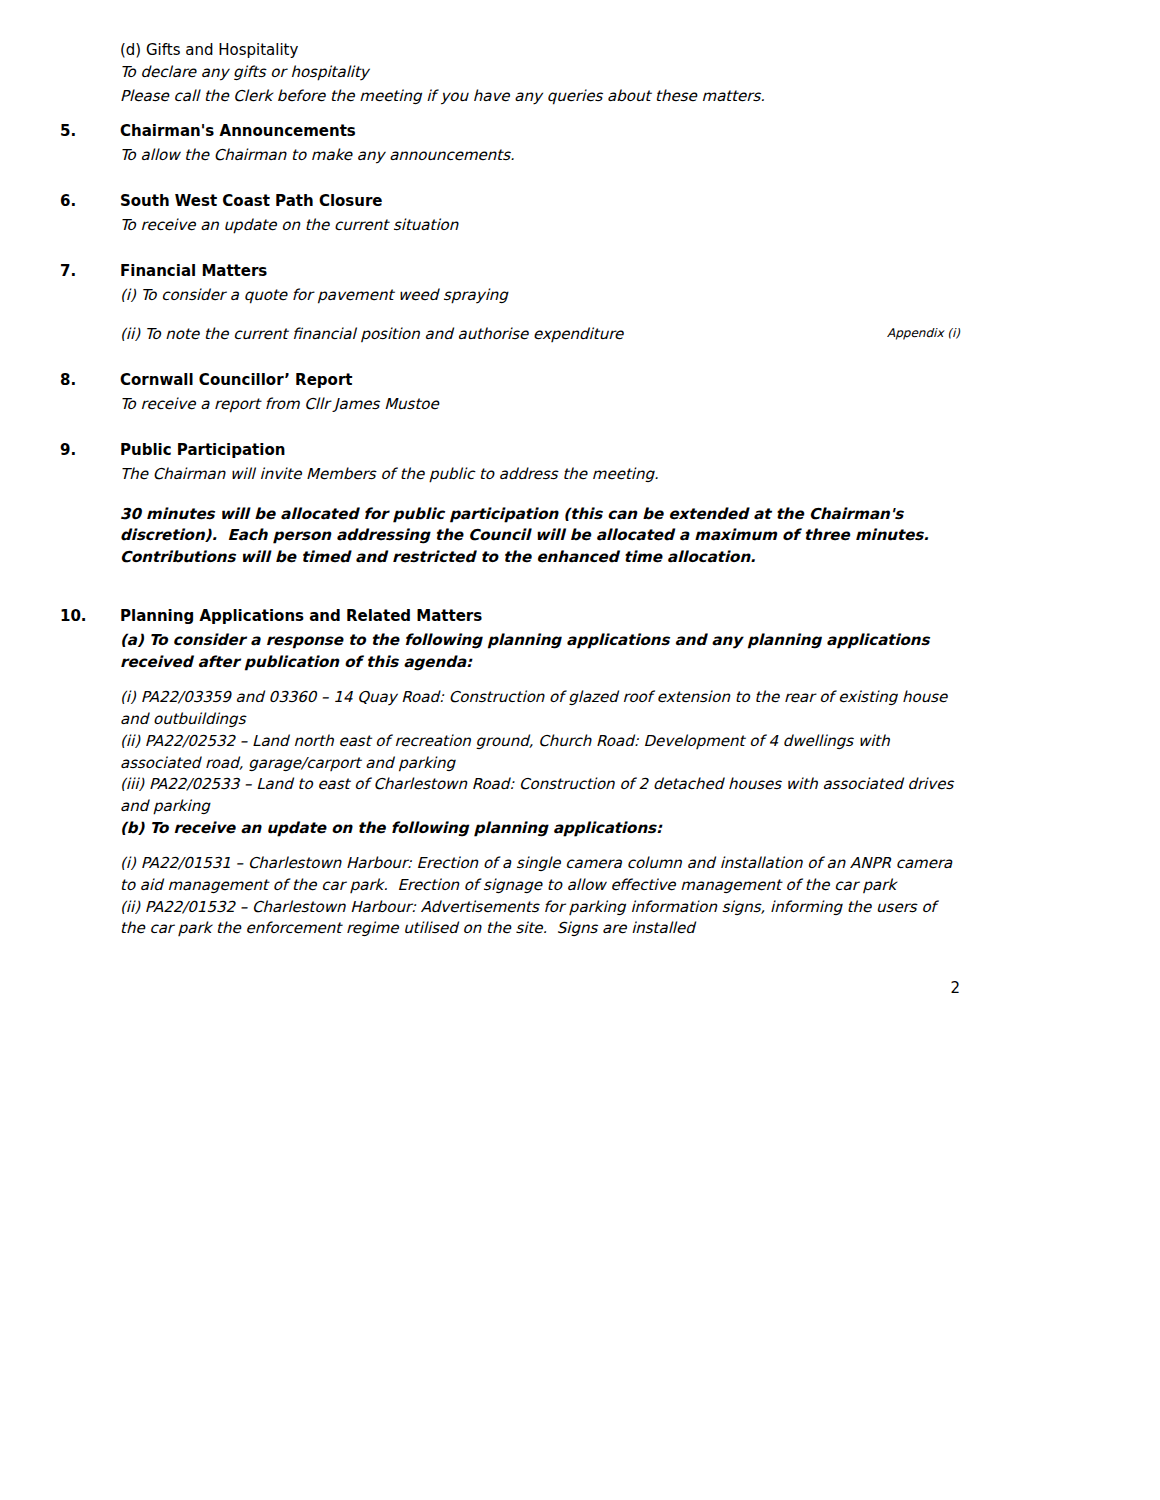(d) Gifts and Hospitality
To declare any gifts or hospitality
Please call the Clerk before the meeting if you have any queries about these matters.
5.
Chairman's Announcements
To allow the Chairman to make any announcements.
6.
South West Coast Path Closure
To receive an update on the current situation
7.
Financial Matters
(i) To consider a quote for pavement weed spraying
Appendix (i)
(ii) To note the current financial position and authorise expenditure
8.
Cornwall Councillor’ Report
To receive a report from Cllr James Mustoe
9.
Public Participation
The Chairman will invite Members of the public to address the meeting.
30 minutes will be allocated for public participation (this can be extended at the Chairman's discretion). Each person addressing the Council will be allocated a maximum of three minutes. Contributions will be timed and restricted to the enhanced time allocation.
10.
Planning Applications and Related Matters
(a) To consider a response to the following planning applications and any planning applications received after publication of this agenda:
(i) PA22/03359 and 03360 – 14 Quay Road: Construction of glazed roof extension to the rear of existing house and outbuildings
(ii) PA22/02532 – Land north east of recreation ground, Church Road: Development of 4 dwellings with associated road, garage/carport and parking
(iii) PA22/02533 – Land to east of Charlestown Road: Construction of 2 detached houses with associated drives and parking
(b) To receive an update on the following planning applications:
(i) PA22/01531 – Charlestown Harbour: Erection of a single camera column and installation of an ANPR camera to aid management of the car park. Erection of signage to allow effective management of the car park
(ii) PA22/01532 – Charlestown Harbour: Advertisements for parking information signs, informing the users of the car park the enforcement regime utilised on the site. Signs are installed
2